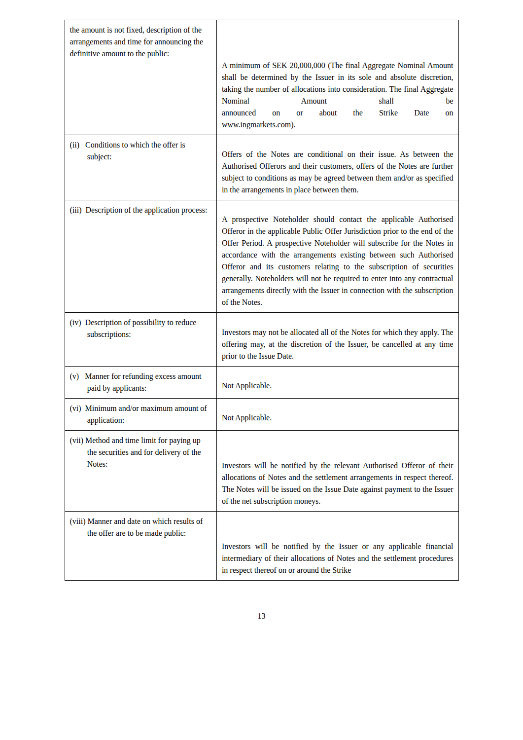| the amount is not fixed, description of the arrangements and time for announcing the definitive amount to the public: | A minimum of SEK 20,000,000 (The final Aggregate Nominal Amount shall be determined by the Issuer in its sole and absolute discretion, taking the number of allocations into consideration. The final Aggregate Nominal Amount shall be announced on or about the Strike Date on www.ingmarkets.com). |
| (ii) Conditions to which the offer is subject: | Offers of the Notes are conditional on their issue. As between the Authorised Offerors and their customers, offers of the Notes are further subject to conditions as may be agreed between them and/or as specified in the arrangements in place between them. |
| (iii) Description of the application process: | A prospective Noteholder should contact the applicable Authorised Offeror in the applicable Public Offer Jurisdiction prior to the end of the Offer Period. A prospective Noteholder will subscribe for the Notes in accordance with the arrangements existing between such Authorised Offeror and its customers relating to the subscription of securities generally. Noteholders will not be required to enter into any contractual arrangements directly with the Issuer in connection with the subscription of the Notes. |
| (iv) Description of possibility to reduce subscriptions: | Investors may not be allocated all of the Notes for which they apply. The offering may, at the discretion of the Issuer, be cancelled at any time prior to the Issue Date. |
| (v) Manner for refunding excess amount paid by applicants: | Not Applicable. |
| (vi) Minimum and/or maximum amount of application: | Not Applicable. |
| (vii) Method and time limit for paying up the securities and for delivery of the Notes: | Investors will be notified by the relevant Authorised Offeror of their allocations of Notes and the settlement arrangements in respect thereof. The Notes will be issued on the Issue Date against payment to the Issuer of the net subscription moneys. |
| (viii) Manner and date on which results of the offer are to be made public: | Investors will be notified by the Issuer or any applicable financial intermediary of their allocations of Notes and the settlement procedures in respect thereof on or around the Strike |
13